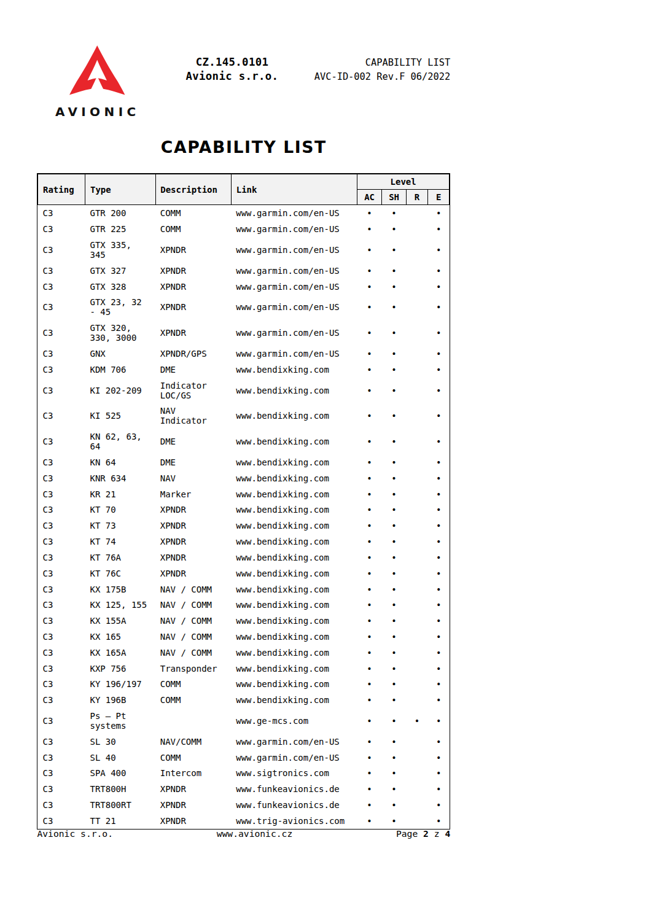AVIONIC
CZ.145.0101
Avionic s.r.o.
CAPABILITY LIST
AVC-ID-002 Rev.F 06/2022
CAPABILITY LIST
| Rating | Type | Description | Link | Level |
| --- | --- | --- | --- | --- |
| AC | SH | R | E |
| C3 | GTR 200 | COMM | www.garmin.com/en-US | • | • | | • |
| C3 | GTR 225 | COMM | www.garmin.com/en-US | • | • | | • |
| C3 | GTX 335, 345 | XPNDR | www.garmin.com/en-US | • | • | | • |
| C3 | GTX 327 | XPNDR | www.garmin.com/en-US | • | • | | • |
| C3 | GTX 328 | XPNDR | www.garmin.com/en-US | • | • | | • |
| C3 | GTX 23, 32 - 45 | XPNDR | www.garmin.com/en-US | • | • | | • |
| C3 | GTX 320, 330, 3000 | XPNDR | www.garmin.com/en-US | • | • | | • |
| C3 | GNX | XPNDR/GPS | www.garmin.com/en-US | • | • | | • |
| C3 | KDM 706 | DME | www.bendixking.com | • | • | | • |
| C3 | KI 202-209 | Indicator LOC/GS | www.bendixking.com | • | • | | • |
| C3 | KI 525 | NAV Indicator | www.bendixking.com | • | • | | • |
| C3 | KN 62, 63, 64 | DME | www.bendixking.com | • | • | | • |
| C3 | KN 64 | DME | www.bendixking.com | • | • | | • |
| C3 | KNR 634 | NAV | www.bendixking.com | • | • | | • |
| C3 | KR 21 | Marker | www.bendixking.com | • | • | | • |
| C3 | KT 70 | XPNDR | www.bendixking.com | • | • | | • |
| C3 | KT 73 | XPNDR | www.bendixking.com | • | • | | • |
| C3 | KT 74 | XPNDR | www.bendixking.com | • | • | | • |
| C3 | KT 76A | XPNDR | www.bendixking.com | • | • | | • |
| C3 | KT 76C | XPNDR | www.bendixking.com | • | • | | • |
| C3 | KX 175B | NAV / COMM | www.bendixking.com | • | • | | • |
| C3 | KX 125, 155 | NAV / COMM | www.bendixking.com | • | • | | • |
| C3 | KX 155A | NAV / COMM | www.bendixking.com | • | • | | • |
| C3 | KX 165 | NAV / COMM | www.bendixking.com | • | • | | • |
| C3 | KX 165A | NAV / COMM | www.bendixking.com | • | • | | • |
| C3 | KXP 756 | Transponder | www.bendixking.com | • | • | | • |
| C3 | KY 196/197 | COMM | www.bendixking.com | • | • | | • |
| C3 | KY 196B | COMM | www.bendixking.com | • | • | | • |
| C3 | Ps – Pt systems | | www.ge-mcs.com | • | • | • | • |
| C3 | SL 30 | NAV/COMM | www.garmin.com/en-US | • | • | | • |
| C3 | SL 40 | COMM | www.garmin.com/en-US | • | • | | • |
| C3 | SPA 400 | Intercom | www.sigtronics.com | • | • | | • |
| C3 | TRT800H | XPNDR | www.funkeavionics.de | • | • | | • |
| C3 | TRT800RT | XPNDR | www.funkeavionics.de | • | • | | • |
| C3 | TT 21 | XPNDR | www.trig-avionics.com | • | • | | • |
Avionic s.r.o.
www.avionic.cz
Page 2 z 4